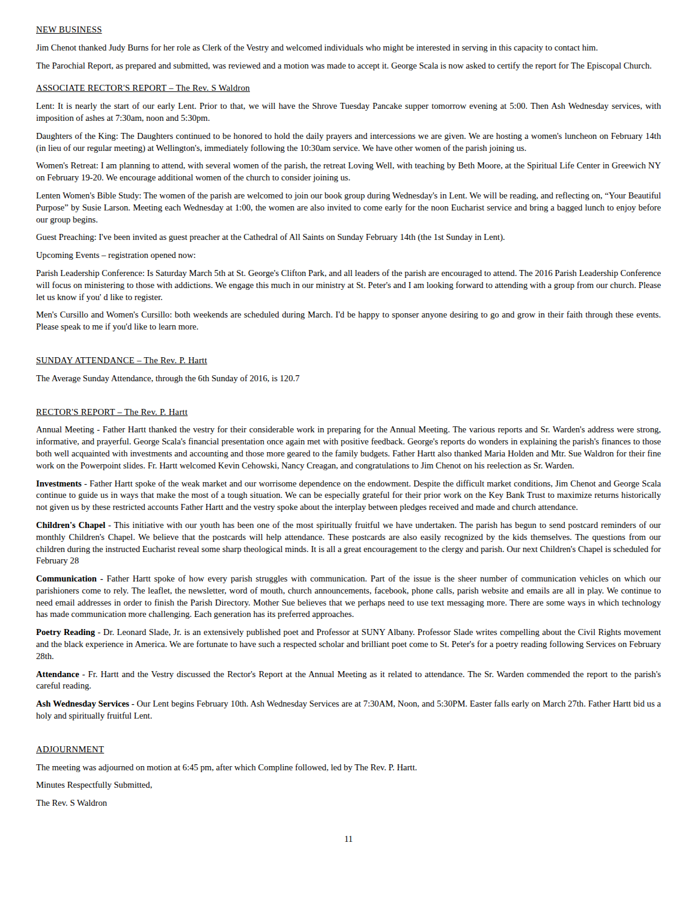NEW BUSINESS
Jim Chenot thanked Judy Burns for her role as Clerk of the Vestry and welcomed individuals who might be interested in serving in this capacity to contact him.
The Parochial Report, as prepared and submitted, was reviewed and a motion was made to accept it. George Scala is now asked to certify the report for The Episcopal Church.
ASSOCIATE RECTOR'S REPORT – The Rev. S Waldron
Lent: It is nearly the start of our early Lent. Prior to that, we will have the Shrove Tuesday Pancake supper tomorrow evening at 5:00. Then Ash Wednesday services, with imposition of ashes at 7:30am, noon and 5:30pm.
Daughters of the King: The Daughters continued to be honored to hold the daily prayers and intercessions we are given. We are hosting a women's luncheon on February 14th (in lieu of our regular meeting) at Wellington's, immediately following the 10:30am service. We have other women of the parish joining us.
Women's Retreat: I am planning to attend, with several women of the parish, the retreat Loving Well, with teaching by Beth Moore, at the Spiritual Life Center in Greewich NY on February 19-20. We encourage additional women of the church to consider joining us.
Lenten Women's Bible Study: The women of the parish are welcomed to join our book group during Wednesday's in Lent. We will be reading, and reflecting on, “Your Beautiful Purpose” by Susie Larson. Meeting each Wednesday at 1:00, the women are also invited to come early for the noon Eucharist service and bring a bagged lunch to enjoy before our group begins.
Guest Preaching: I've been invited as guest preacher at the Cathedral of All Saints on Sunday February 14th (the 1st Sunday in Lent).
Upcoming Events – registration opened now:
Parish Leadership Conference: Is Saturday March 5th at St. George's Clifton Park, and all leaders of the parish are encouraged to attend. The 2016 Parish Leadership Conference will focus on ministering to those with addictions. We engage this much in our ministry at St. Peter's and I am looking forward to attending with a group from our church. Please let us know if you' d like to register.
Men's Cursillo and Women's Cursillo: both weekends are scheduled during March. I'd be happy to sponser anyone desiring to go and grow in their faith through these events. Please speak to me if you'd like to learn more.
SUNDAY ATTENDANCE – The Rev. P. Hartt
The Average Sunday Attendance, through the 6th Sunday of 2016, is 120.7
RECTOR'S REPORT – The Rev. P. Hartt
Annual Meeting - Father Hartt thanked the vestry for their considerable work in preparing for the Annual Meeting. The various reports and Sr. Warden's address were strong, informative, and prayerful. George Scala's financial presentation once again met with positive feedback. George's reports do wonders in explaining the parish's finances to those both well acquainted with investments and accounting and those more geared to the family budgets. Father Hartt also thanked Maria Holden and Mtr. Sue Waldron for their fine work on the Powerpoint slides. Fr. Hartt welcomed Kevin Cehowski, Nancy Creagan, and congratulations to Jim Chenot on his reelection as Sr. Warden.
Investments - Father Hartt spoke of the weak market and our worrisome dependence on the endowment. Despite the difficult market conditions, Jim Chenot and George Scala continue to guide us in ways that make the most of a tough situation. We can be especially grateful for their prior work on the Key Bank Trust to maximize returns historically not given us by these restricted accounts Father Hartt and the vestry spoke about the interplay between pledges received and made and church attendance.
Children's Chapel - This initiative with our youth has been one of the most spiritually fruitful we have undertaken. The parish has begun to send postcard reminders of our monthly Children's Chapel. We believe that the postcards will help attendance. These postcards are also easily recognized by the kids themselves. The questions from our children during the instructed Eucharist reveal some sharp theological minds. It is all a great encouragement to the clergy and parish. Our next Children's Chapel is scheduled for February 28
Communication - Father Hartt spoke of how every parish struggles with communication. Part of the issue is the sheer number of communication vehicles on which our parishioners come to rely. The leaflet, the newsletter, word of mouth, church announcements, facebook, phone calls, parish website and emails are all in play. We continue to need email addresses in order to finish the Parish Directory. Mother Sue believes that we perhaps need to use text messaging more. There are some ways in which technology has made communication more challenging. Each generation has its preferred approaches.
Poetry Reading - Dr. Leonard Slade, Jr. is an extensively published poet and Professor at SUNY Albany. Professor Slade writes compelling about the Civil Rights movement and the black experience in America. We are fortunate to have such a respected scholar and brilliant poet come to St. Peter's for a poetry reading following Services on February 28th.
Attendance - Fr. Hartt and the Vestry discussed the Rector's Report at the Annual Meeting as it related to attendance. The Sr. Warden commended the report to the parish's careful reading.
Ash Wednesday Services - Our Lent begins February 10th. Ash Wednesday Services are at 7:30AM, Noon, and 5:30PM. Easter falls early on March 27th. Father Hartt bid us a holy and spiritually fruitful Lent.
ADJOURNMENT
The meeting was adjourned on motion at 6:45 pm, after which Compline followed, led by The Rev. P. Hartt.
Minutes Respectfully Submitted,
The Rev. S Waldron
11